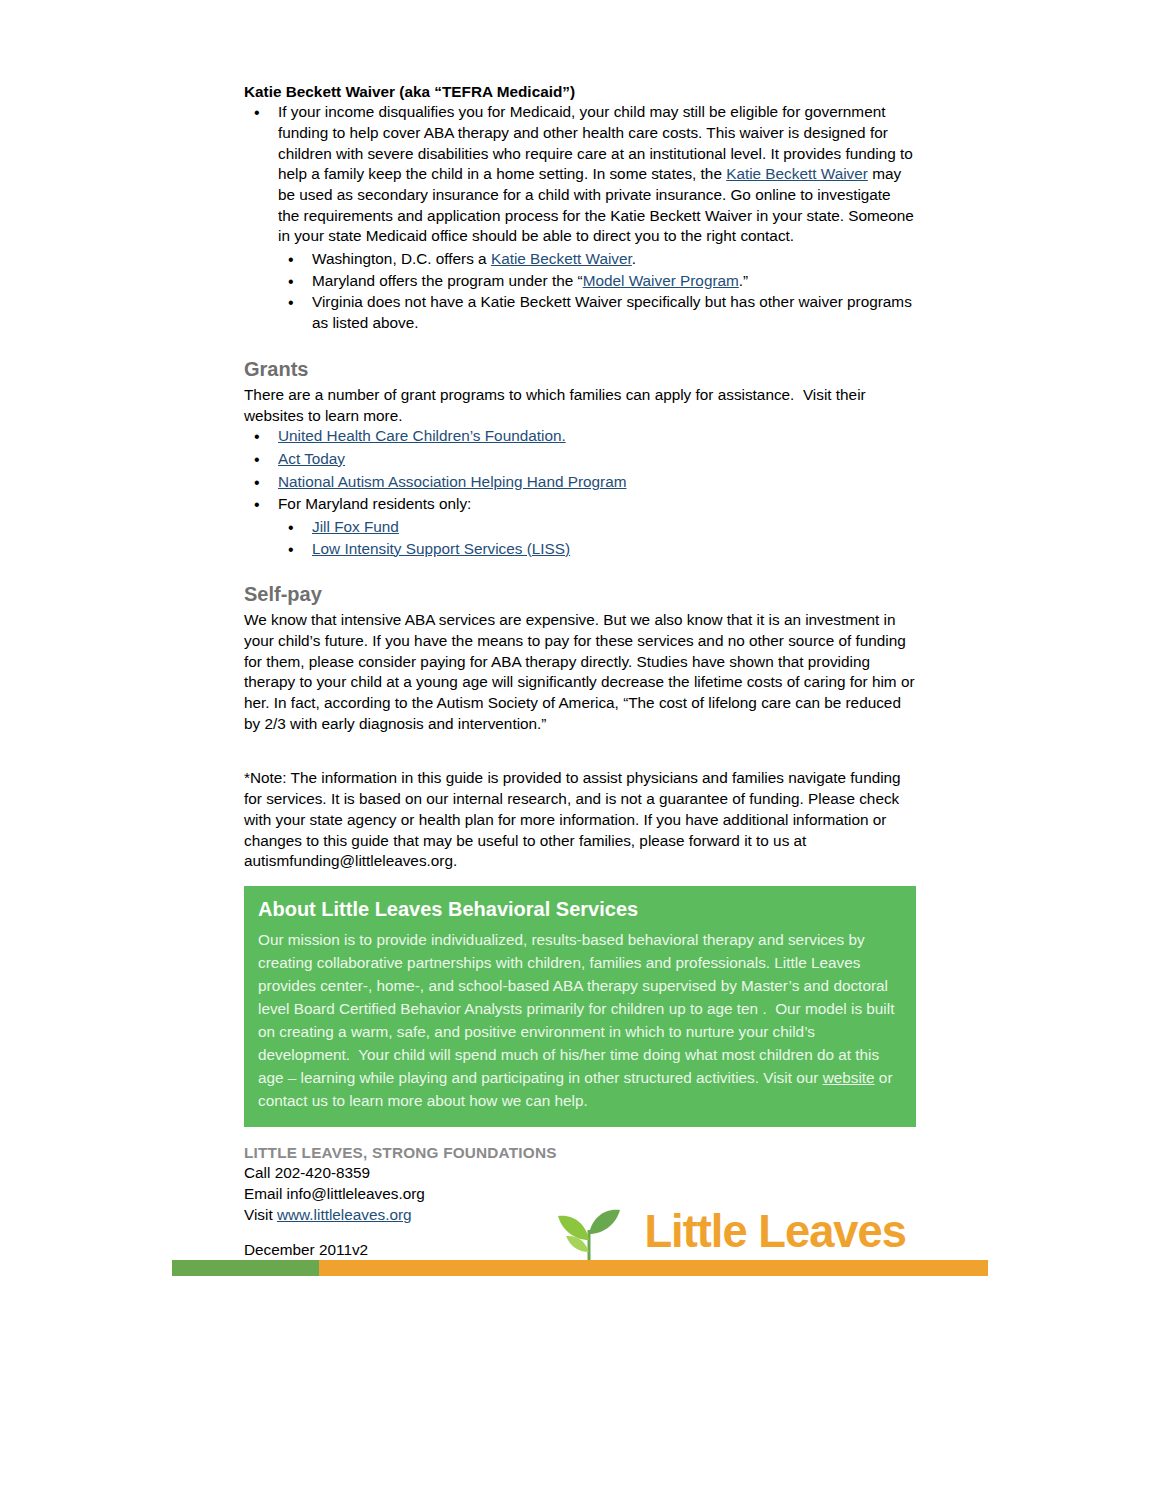Katie Beckett Waiver (aka “TEFRA Medicaid”)
If your income disqualifies you for Medicaid, your child may still be eligible for government funding to help cover ABA therapy and other health care costs. This waiver is designed for children with severe disabilities who require care at an institutional level. It provides funding to help a family keep the child in a home setting. In some states, the Katie Beckett Waiver may be used as secondary insurance for a child with private insurance. Go online to investigate the requirements and application process for the Katie Beckett Waiver in your state. Someone in your state Medicaid office should be able to direct you to the right contact.
Washington, D.C. offers a Katie Beckett Waiver.
Maryland offers the program under the “Model Waiver Program.”
Virginia does not have a Katie Beckett Waiver specifically but has other waiver programs as listed above.
Grants
There are a number of grant programs to which families can apply for assistance. Visit their websites to learn more.
United Health Care Children’s Foundation.
Act Today
National Autism Association Helping Hand Program
For Maryland residents only:
Jill Fox Fund
Low Intensity Support Services (LISS)
Self-pay
We know that intensive ABA services are expensive. But we also know that it is an investment in your child’s future. If you have the means to pay for these services and no other source of funding for them, please consider paying for ABA therapy directly. Studies have shown that providing therapy to your child at a young age will significantly decrease the lifetime costs of caring for him or her. In fact, according to the Autism Society of America, “The cost of lifelong care can be reduced by 2/3 with early diagnosis and intervention.”
*Note: The information in this guide is provided to assist physicians and families navigate funding for services. It is based on our internal research, and is not a guarantee of funding. Please check with your state agency or health plan for more information. If you have additional information or changes to this guide that may be useful to other families, please forward it to us at autismfunding@littleleaves.org.
About Little Leaves Behavioral Services
Our mission is to provide individualized, results-based behavioral therapy and services by creating collaborative partnerships with children, families and professionals. Little Leaves provides center-, home-, and school-based ABA therapy supervised by Master’s and doctoral level Board Certified Behavior Analysts primarily for children up to age ten . Our model is built on creating a warm, safe, and positive environment in which to nurture your child’s development. Your child will spend much of his/her time doing what most children do at this age – learning while playing and participating in other structured activities. Visit our website or contact us to learn more about how we can help.
LITTLE LEAVES, STRONG FOUNDATIONS
Call 202-420-8359
Email info@littleleaves.org
Visit www.littleleaves.org
December 2011v2
Little Leaves
BEHAVIORAL SERVICES